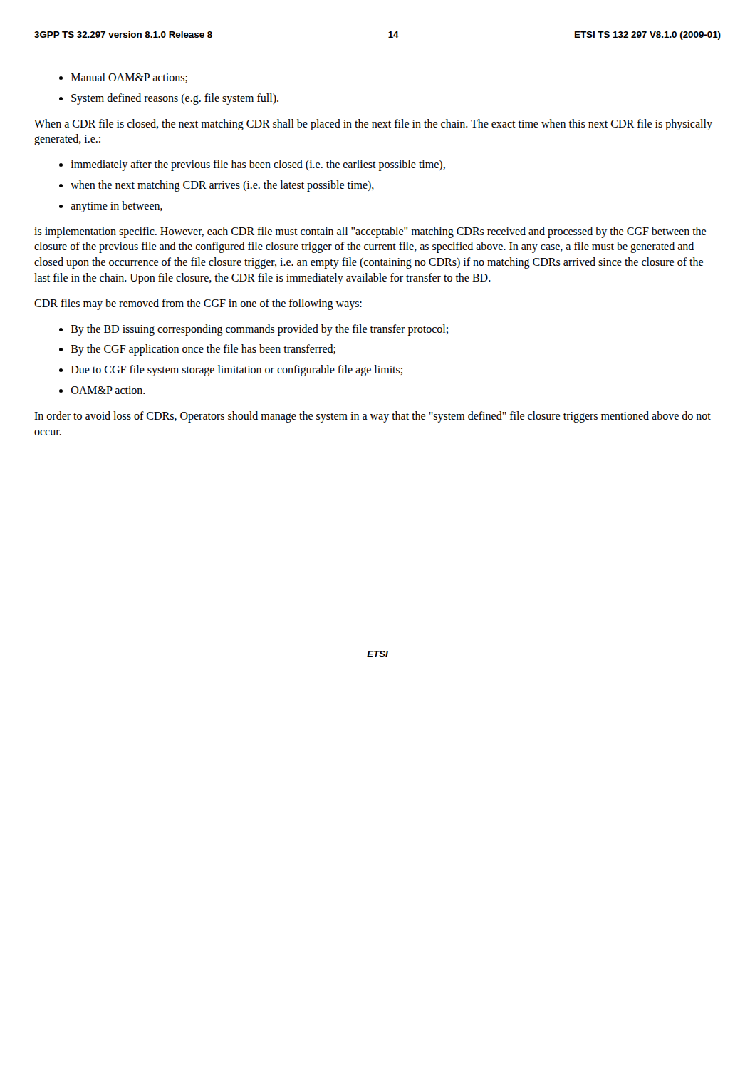3GPP TS 32.297 version 8.1.0 Release 8 14 ETSI TS 132 297 V8.1.0 (2009-01)
Manual OAM&P actions;
System defined reasons (e.g. file system full).
When a CDR file is closed, the next matching CDR shall be placed in the next file in the chain. The exact time when this next CDR file is physically generated, i.e.:
immediately after the previous file has been closed (i.e. the earliest possible time),
when the next matching CDR arrives (i.e. the latest possible time),
anytime in between,
is implementation specific. However, each CDR file must contain all "acceptable" matching CDRs received and processed by the CGF between the closure of the previous file and the configured file closure trigger of the current file, as specified above. In any case, a file must be generated and closed upon the occurrence of the file closure trigger, i.e. an empty file (containing no CDRs) if no matching CDRs arrived since the closure of the last file in the chain. Upon file closure, the CDR file is immediately available for transfer to the BD.
CDR files may be removed from the CGF in one of the following ways:
By the BD issuing corresponding commands provided by the file transfer protocol;
By the CGF application once the file has been transferred;
Due to CGF file system storage limitation or configurable file age limits;
OAM&P action.
In order to avoid loss of CDRs, Operators should manage the system in a way that the "system defined" file closure triggers mentioned above do not occur.
ETSI